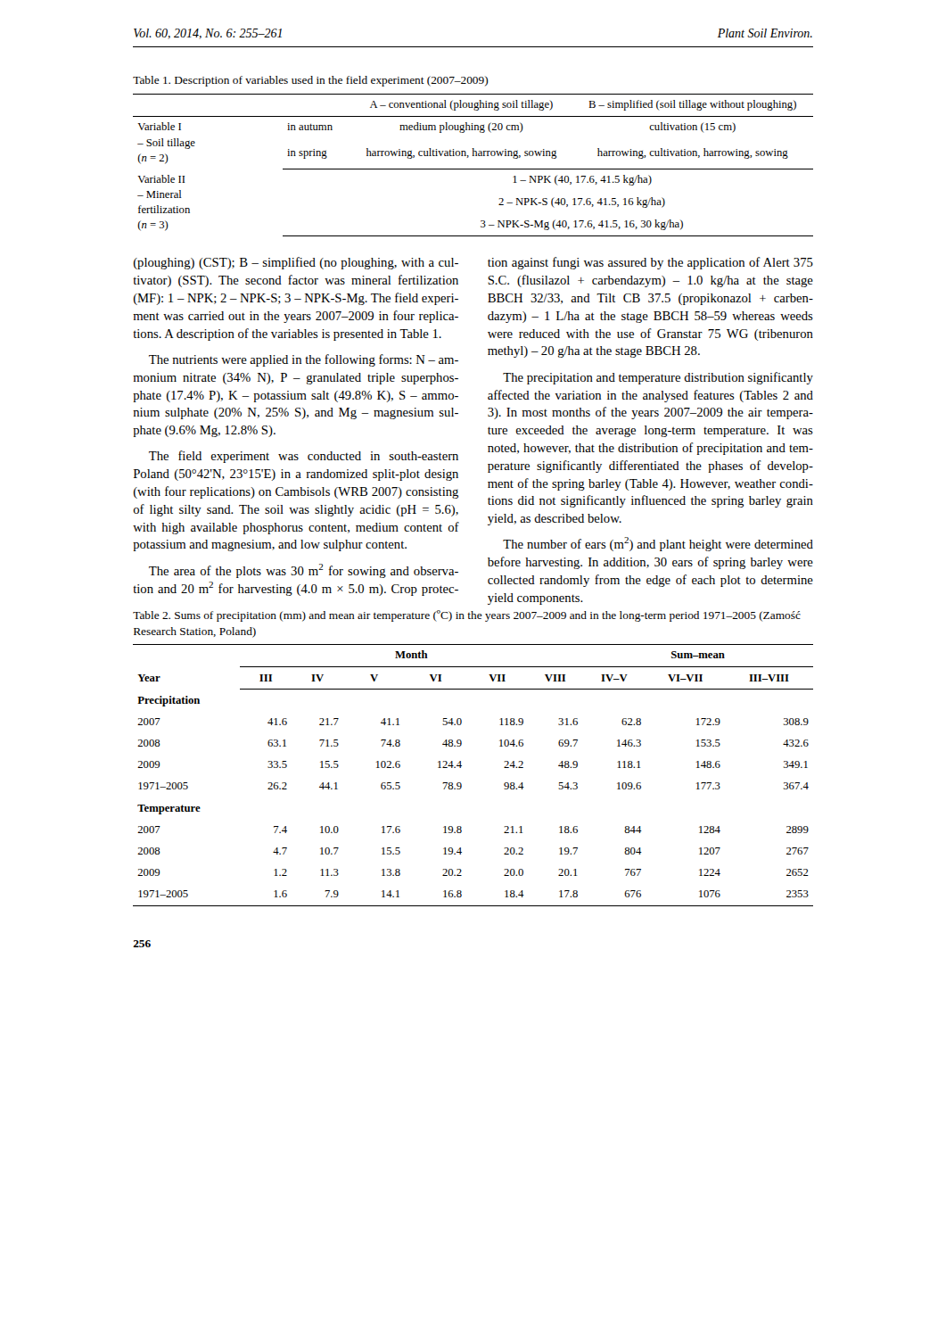Vol. 60, 2014, No. 6: 255–261 Plant Soil Environ.
Table 1. Description of variables used in the field experiment (2007–2009)
| | | A – conventional (ploughing soil tillage) | B – simplified (soil tillage without ploughing) |
| Variable I – Soil tillage ( n = 2) | in autumn | medium ploughing (20 cm) | cultivation (15 cm) |
| in spring | harrowing, cultivation, harrowing, sowing | harrowing, cultivation, harrowing, sowing |
| Variable II – Mineral fertilization ( n = 3) | | 1 – NPK (40, 17.6, 41.5 kg/ha) |
| | 2 – NPK-S (40, 17.6, 41.5, 16 kg/ha) |
| | 3 – NPK-S-Mg (40, 17.6, 41.5, 16, 30 kg/ha) |
(ploughing) (CST); B – simplified (no ploughing, with a cultivator) (SST). The second factor was mineral fertilization (MF): 1 – NPK; 2 – NPK-S; 3 – NPK-S-Mg. The field experiment was carried out in the years 2007–2009 in four replications. A description of the variables is presented in Table 1.
The nutrients were applied in the following forms: N – ammonium nitrate (34% N), P – granulated triple superphosphate (17.4% P), K – potassium salt (49.8% K), S – ammonium sulphate (20% N, 25% S), and Mg – magnesium sulphate (9.6% Mg, 12.8% S).
The field experiment was conducted in south-eastern Poland (50°42'N, 23°15'E) in a randomized split-plot design (with four replications) on Cambisols (WRB 2007) consisting of light silty sand. The soil was slightly acidic (pH = 5.6), with high available phosphorus content, medium content of potassium and magnesium, and low sulphur content.
The area of the plots was 30 m2 for sowing and observation and 20 m2 for harvesting (4.0 m × 5.0 m). Crop protection against fungi was assured by the application of Alert 375 S.C. (flusilazol + carbendazym) – 1.0 kg/ha at the stage BBCH 32/33, and Tilt CB 37.5 (propikonazol + carbendazym) – 1 L/ha at the stage BBCH 58–59 whereas weeds were reduced with the use of Granstar 75 WG (tribenuron methyl) – 20 g/ha at the stage BBCH 28.
The precipitation and temperature distribution significantly affected the variation in the analysed features (Tables 2 and 3). In most months of the years 2007–2009 the air temperature exceeded the average long-term temperature. It was noted, however, that the distribution of precipitation and temperature significantly differentiated the phases of development of the spring barley (Table 4). However, weather conditions did not significantly influenced the spring barley grain yield, as described below.
The number of ears (m2) and plant height were determined before harvesting. In addition, 30 ears of spring barley were collected randomly from the edge of each plot to determine yield components.
Table 2. Sums of precipitation (mm) and mean air temperature (ºC) in the years 2007–2009 and in the long-term period 1971–2005 (Zamość Research Station, Poland)
| Year | Month | Sum–mean |
| --- | --- | --- |
| III | IV | V | VI | VII | VIII | IV–V | VI–VII | III–VIII |
| Precipitation |
| 2007 | 41.6 | 21.7 | 41.1 | 54.0 | 118.9 | 31.6 | 62.8 | 172.9 | 308.9 |
| 2008 | 63.1 | 71.5 | 74.8 | 48.9 | 104.6 | 69.7 | 146.3 | 153.5 | 432.6 |
| 2009 | 33.5 | 15.5 | 102.6 | 124.4 | 24.2 | 48.9 | 118.1 | 148.6 | 349.1 |
| 1971–2005 | 26.2 | 44.1 | 65.5 | 78.9 | 98.4 | 54.3 | 109.6 | 177.3 | 367.4 |
| Temperature |
| 2007 | 7.4 | 10.0 | 17.6 | 19.8 | 21.1 | 18.6 | 844 | 1284 | 2899 |
| 2008 | 4.7 | 10.7 | 15.5 | 19.4 | 20.2 | 19.7 | 804 | 1207 | 2767 |
| 2009 | 1.2 | 11.3 | 13.8 | 20.2 | 20.0 | 20.1 | 767 | 1224 | 2652 |
| 1971–2005 | 1.6 | 7.9 | 14.1 | 16.8 | 18.4 | 17.8 | 676 | 1076 | 2353 |
256